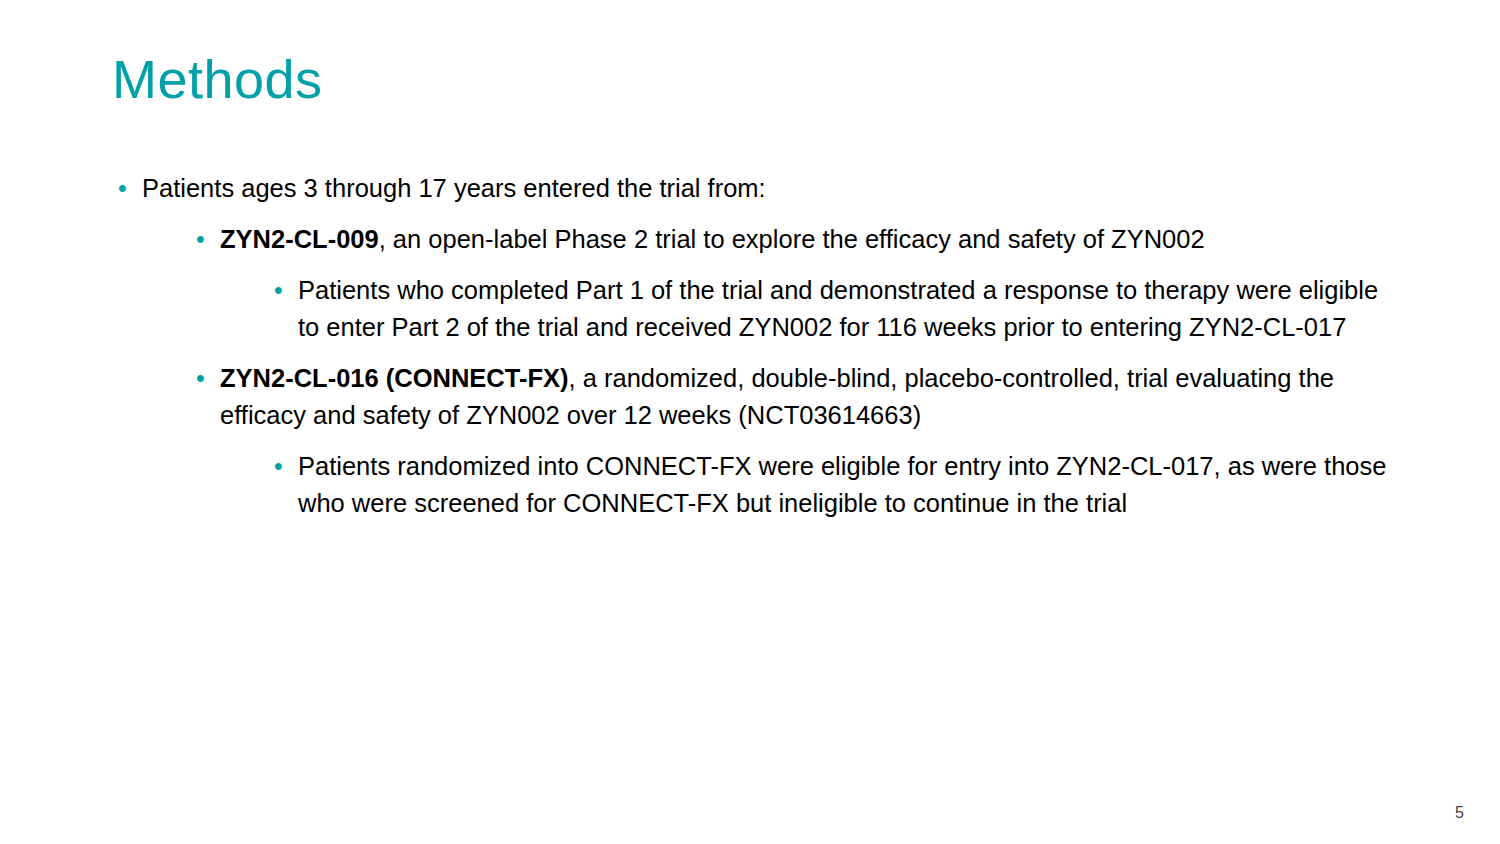Methods
Patients ages 3 through 17 years entered the trial from:
ZYN2-CL-009, an open-label Phase 2 trial to explore the efficacy and safety of ZYN002
Patients who completed Part 1 of the trial and demonstrated a response to therapy were eligible to enter Part 2 of the trial and received ZYN002 for 116 weeks prior to entering ZYN2-CL-017
ZYN2-CL-016 (CONNECT-FX), a randomized, double-blind, placebo-controlled, trial evaluating the efficacy and safety of ZYN002 over 12 weeks (NCT03614663)
Patients randomized into CONNECT-FX were eligible for entry into ZYN2-CL-017, as were those who were screened for CONNECT-FX but ineligible to continue in the trial
5